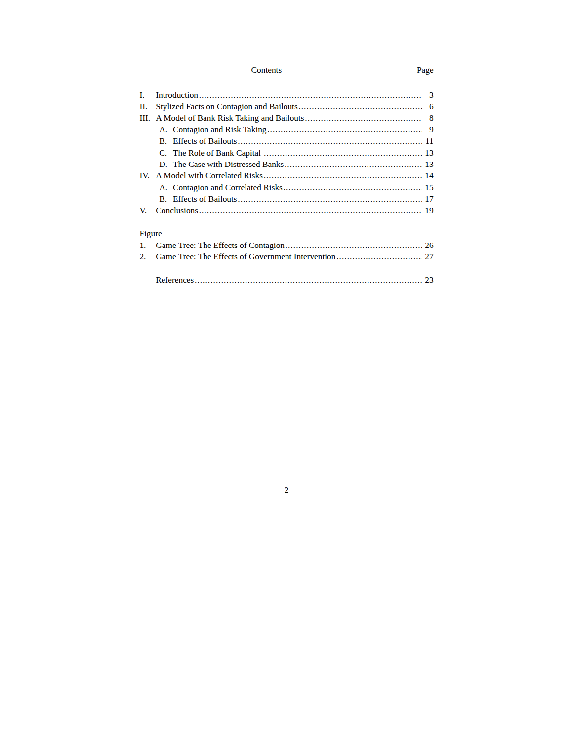Contents Page
I. Introduction .......................................................................................................... 3
II. Stylized Facts on Contagion and Bailouts ............................................................. 6
III. A Model of Bank Risk Taking and Bailouts ........................................................... 8
A. Contagion and Risk Taking .............................................................................. 9
B. Effects of Bailouts ............................................................................................. 11
C. The Role of Bank Capital ............................................................................... 13
D. The Case with Distressed Banks ....................................................................... 13
IV. A Model with Correlated Risks ............................................................................. 14
A. Contagion and Correlated Risks ..................................................................... 15
B. Effects of Bailouts ............................................................................................. 17
V. Conclusions .......................................................................................................... 19
Figure
1. Game Tree: The Effects of Contagion .................................................................... 26
2. Game Tree: The Effects of Government Intervention .......................................... 27
References ................................................................................................................. 23
2